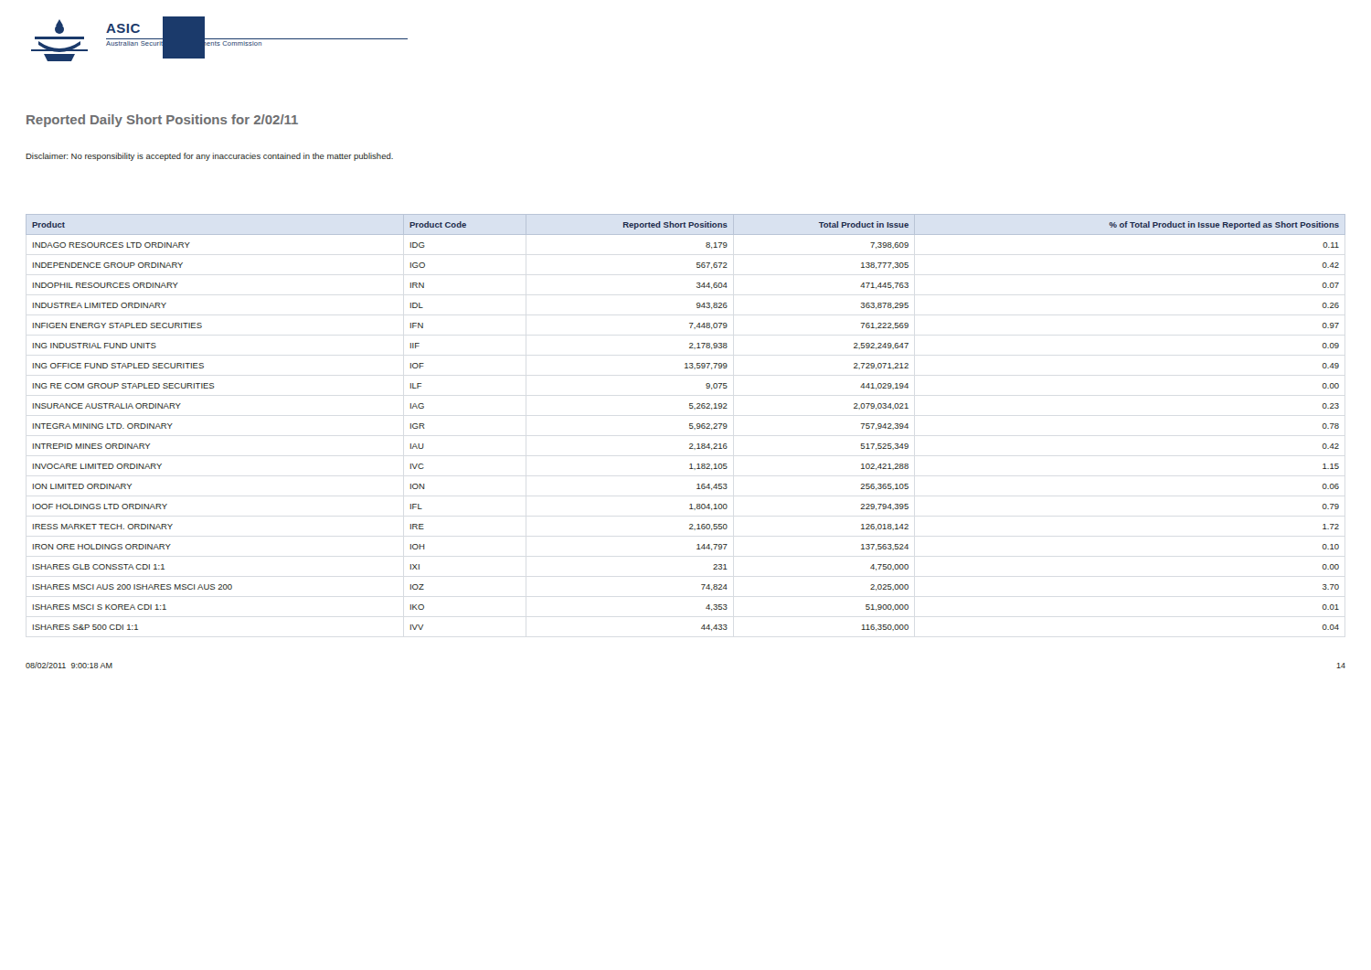ASIC
Australian Securities & Investments Commission
Reported Daily Short Positions for 2/02/11
Disclaimer: No responsibility is accepted for any inaccuracies contained in the matter published.
| Product | Product Code | Reported Short Positions | Total Product in Issue | % of Total Product in Issue Reported as Short Positions |
| --- | --- | --- | --- | --- |
| INDAGO RESOURCES LTD ORDINARY | IDG | 8,179 | 7,398,609 | 0.11 |
| INDEPENDENCE GROUP ORDINARY | IGO | 567,672 | 138,777,305 | 0.42 |
| INDOPHIL RESOURCES ORDINARY | IRN | 344,604 | 471,445,763 | 0.07 |
| INDUSTREA LIMITED ORDINARY | IDL | 943,826 | 363,878,295 | 0.26 |
| INFIGEN ENERGY STAPLED SECURITIES | IFN | 7,448,079 | 761,222,569 | 0.97 |
| ING INDUSTRIAL FUND UNITS | IIF | 2,178,938 | 2,592,249,647 | 0.09 |
| ING OFFICE FUND STAPLED SECURITIES | IOF | 13,597,799 | 2,729,071,212 | 0.49 |
| ING RE COM GROUP STAPLED SECURITIES | ILF | 9,075 | 441,029,194 | 0.00 |
| INSURANCE AUSTRALIA ORDINARY | IAG | 5,262,192 | 2,079,034,021 | 0.23 |
| INTEGRA MINING LTD. ORDINARY | IGR | 5,962,279 | 757,942,394 | 0.78 |
| INTREPID MINES ORDINARY | IAU | 2,184,216 | 517,525,349 | 0.42 |
| INVOCARE LIMITED ORDINARY | IVC | 1,182,105 | 102,421,288 | 1.15 |
| ION LIMITED ORDINARY | ION | 164,453 | 256,365,105 | 0.06 |
| IOOF HOLDINGS LTD ORDINARY | IFL | 1,804,100 | 229,794,395 | 0.79 |
| IRESS MARKET TECH. ORDINARY | IRE | 2,160,550 | 126,018,142 | 1.72 |
| IRON ORE HOLDINGS ORDINARY | IOH | 144,797 | 137,563,524 | 0.10 |
| ISHARES GLB CONSSTA CDI 1:1 | IXI | 231 | 4,750,000 | 0.00 |
| ISHARES MSCI AUS 200 ISHARES MSCI AUS 200 | IOZ | 74,824 | 2,025,000 | 3.70 |
| ISHARES MSCI S KOREA CDI 1:1 | IKO | 4,353 | 51,900,000 | 0.01 |
| ISHARES S&P 500 CDI 1:1 | IVV | 44,433 | 116,350,000 | 0.04 |
08/02/2011 9:00:18 AM 14